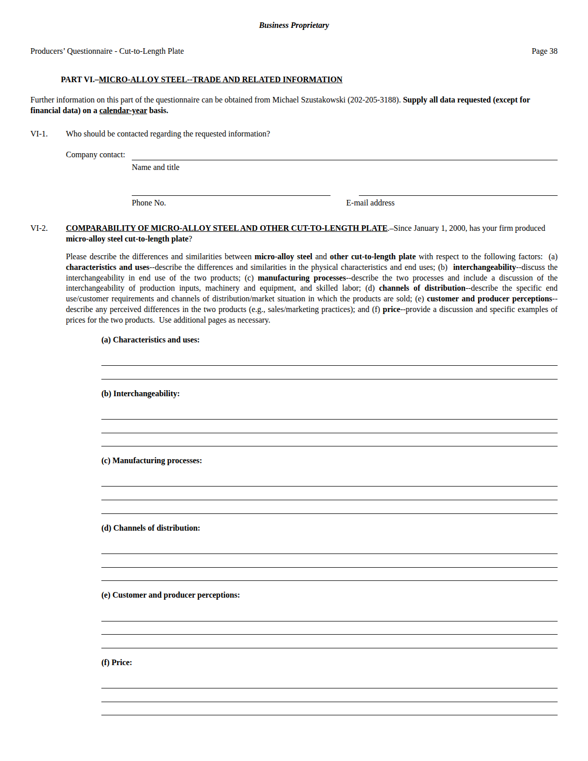Business Proprietary
Producers’ Questionnaire - Cut-to-Length Plate
Page 38
PART VI.–MICRO-ALLOY STEEL--TRADE AND RELATED INFORMATION
Further information on this part of the questionnaire can be obtained from Michael Szustakowski (202-205-3188). Supply all data requested (except for financial data) on a calendar-year basis.
VI-1.
Who should be contacted regarding the requested information?
Company contact:
Name and title
Phone No.
E-mail address
VI-2.
COMPARABILITY OF MICRO-ALLOY STEEL AND OTHER CUT-TO-LENGTH PLATE.–Since January 1, 2000, has your firm produced micro-alloy steel cut-to-length plate?
Please describe the differences and similarities between micro-alloy steel and other cut-to-length plate with respect to the following factors: (a) characteristics and uses--describe the differences and similarities in the physical characteristics and end uses; (b) interchangeability--discuss the interchangeability in end use of the two products; (c) manufacturing processes--describe the two processes and include a discussion of the interchangeability of production inputs, machinery and equipment, and skilled labor; (d) channels of distribution--describe the specific end use/customer requirements and channels of distribution/market situation in which the products are sold; (e) customer and producer perceptions--describe any perceived differences in the two products (e.g., sales/marketing practices); and (f) price--provide a discussion and specific examples of prices for the two products. Use additional pages as necessary.
(a) Characteristics and uses:
(b) Interchangeability:
(c) Manufacturing processes:
(d) Channels of distribution:
(e) Customer and producer perceptions:
(f) Price: